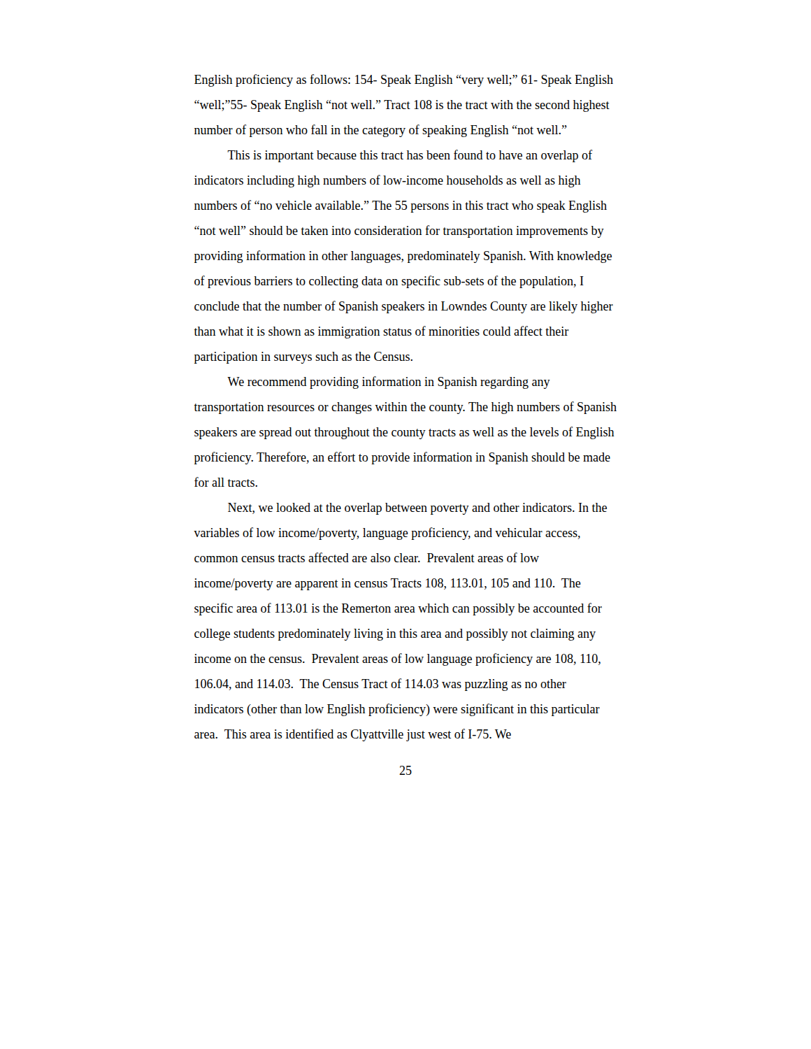English proficiency as follows: 154- Speak English “very well;” 61- Speak English “well;”55- Speak English “not well.” Tract 108 is the tract with the second highest number of person who fall in the category of speaking English “not well.”
This is important because this tract has been found to have an overlap of indicators including high numbers of low-income households as well as high numbers of “no vehicle available.” The 55 persons in this tract who speak English “not well” should be taken into consideration for transportation improvements by providing information in other languages, predominately Spanish. With knowledge of previous barriers to collecting data on specific sub-sets of the population, I conclude that the number of Spanish speakers in Lowndes County are likely higher than what it is shown as immigration status of minorities could affect their participation in surveys such as the Census.
We recommend providing information in Spanish regarding any transportation resources or changes within the county. The high numbers of Spanish speakers are spread out throughout the county tracts as well as the levels of English proficiency. Therefore, an effort to provide information in Spanish should be made for all tracts.
Next, we looked at the overlap between poverty and other indicators. In the variables of low income/poverty, language proficiency, and vehicular access, common census tracts affected are also clear. Prevalent areas of low income/poverty are apparent in census Tracts 108, 113.01, 105 and 110. The specific area of 113.01 is the Remerton area which can possibly be accounted for college students predominately living in this area and possibly not claiming any income on the census. Prevalent areas of low language proficiency are 108, 110, 106.04, and 114.03. The Census Tract of 114.03 was puzzling as no other indicators (other than low English proficiency) were significant in this particular area. This area is identified as Clyattville just west of I-75. We
25